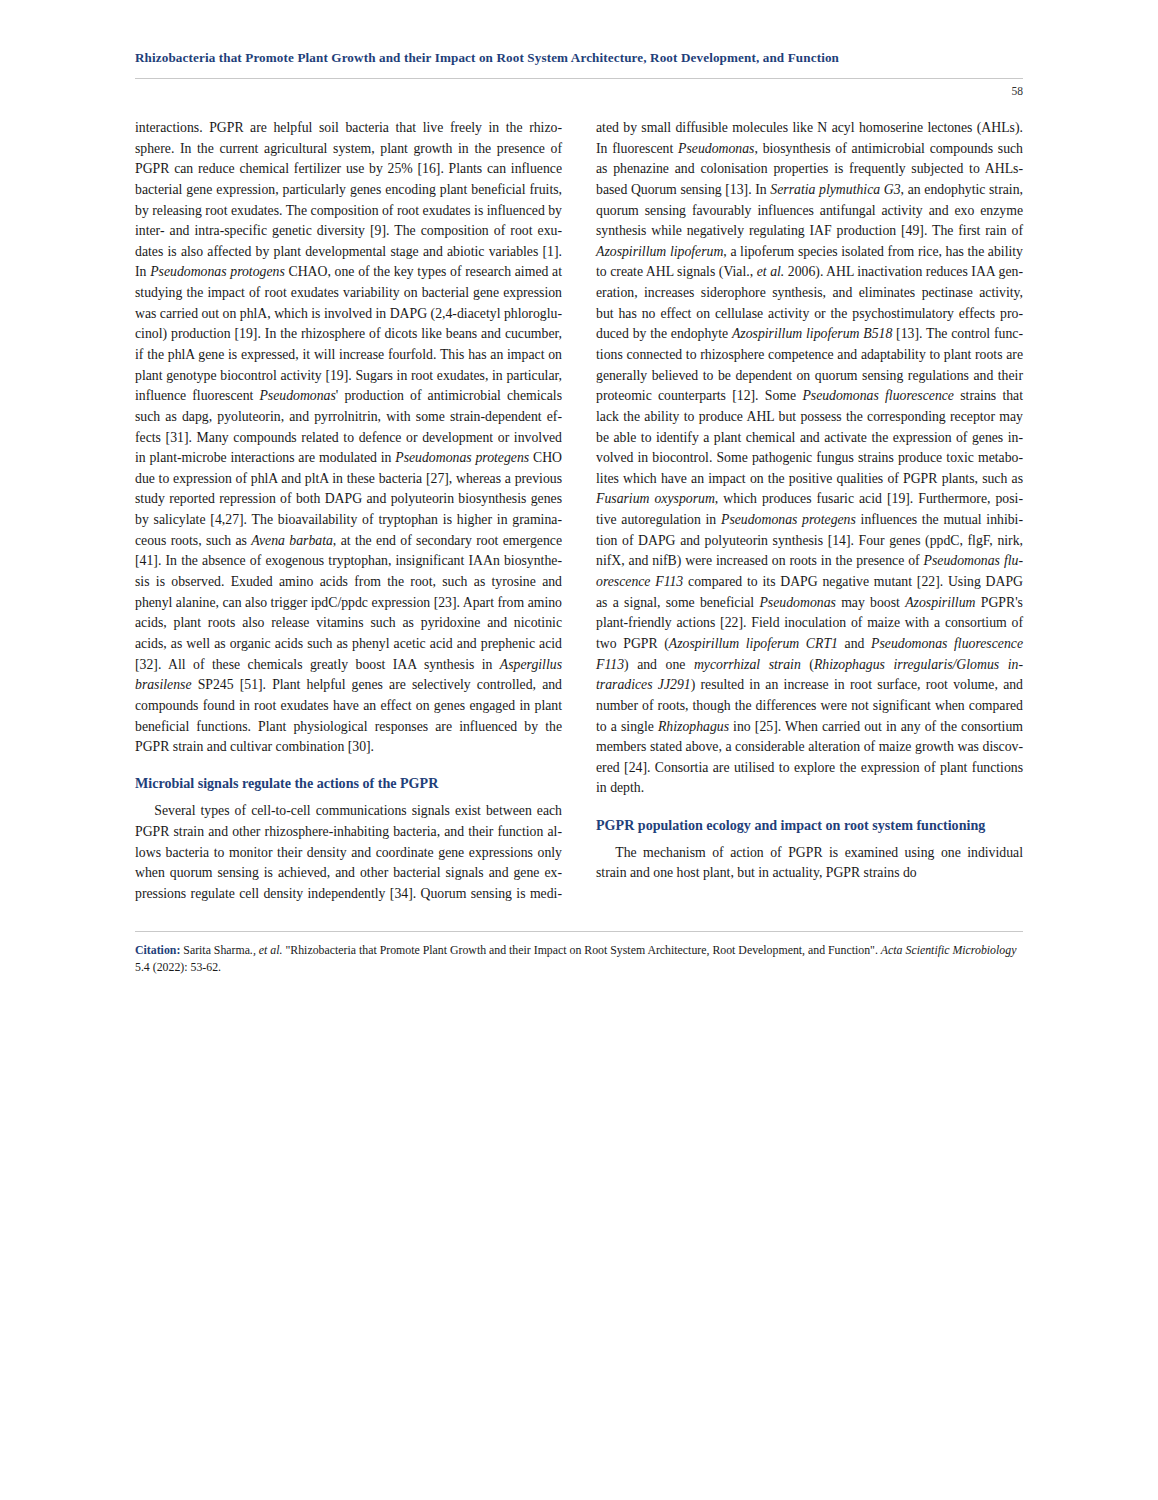Rhizobacteria that Promote Plant Growth and their Impact on Root System Architecture, Root Development, and Function
58
interactions. PGPR are helpful soil bacteria that live freely in the rhizosphere. In the current agricultural system, plant growth in the presence of PGPR can reduce chemical fertilizer use by 25% [16]. Plants can influence bacterial gene expression, particularly genes encoding plant beneficial fruits, by releasing root exudates. The composition of root exudates is influenced by inter- and intra-specific genetic diversity [9]. The composition of root exudates is also affected by plant developmental stage and abiotic variables [1]. In Pseudomonas protogens CHAO, one of the key types of research aimed at studying the impact of root exudates variability on bacterial gene expression was carried out on phlA, which is involved in DAPG (2,4-diacetyl phloroglucinol) production [19]. In the rhizosphere of dicots like beans and cucumber, if the phlA gene is expressed, it will increase fourfold. This has an impact on plant genotype biocontrol activity [19]. Sugars in root exudates, in particular, influence fluorescent Pseudomonas' production of antimicrobial chemicals such as dapg, pyoluteorin, and pyrrolnitrin, with some strain-dependent effects [31]. Many compounds related to defence or development or involved in plant-microbe interactions are modulated in Pseudomonas protegens CHO due to expression of phlA and pltA in these bacteria [27], whereas a previous study reported repression of both DAPG and polyuteorin biosynthesis genes by salicylate [4,27]. The bioavailability of tryptophan is higher in graminaceous roots, such as Avena barbata, at the end of secondary root emergence [41]. In the absence of exogenous tryptophan, insignificant IAAn biosynthesis is observed. Exuded amino acids from the root, such as tyrosine and phenyl alanine, can also trigger ipdC/ppdc expression [23]. Apart from amino acids, plant roots also release vitamins such as pyridoxine and nicotinic acids, as well as organic acids such as phenyl acetic acid and prephenic acid [32]. All of these chemicals greatly boost IAA synthesis in Aspergillus brasilense SP245 [51]. Plant helpful genes are selectively controlled, and compounds found in root exudates have an effect on genes engaged in plant beneficial functions. Plant physiological responses are influenced by the PGPR strain and cultivar combination [30].
Microbial signals regulate the actions of the PGPR
Several types of cell-to-cell communications signals exist between each PGPR strain and other rhizosphere-inhabiting bacteria, and their function allows bacteria to monitor their density and coordinate gene expressions only when quorum sensing is achieved, and other bacterial signals and gene expressions regulate cell density independently [34]. Quorum sensing is mediated by small diffusible molecules like N acyl homoserine lectones (AHLs). In fluorescent Pseudomonas, biosynthesis of antimicrobial compounds such as phenazine and colonisation properties is frequently subjected to AHLs-based Quorum sensing [13]. In Serratia plymuthica G3, an endophytic strain, quorum sensing favourably influences antifungal activity and exo enzyme synthesis while negatively regulating IAF production [49]. The first rain of Azospirillum lipoferum, a lipoferum species isolated from rice, has the ability to create AHL signals (Vial., et al. 2006). AHL inactivation reduces IAA generation, increases siderophore synthesis, and eliminates pectinase activity, but has no effect on cellulase activity or the psychostimulatory effects produced by the endophyte Azospirillum lipoferum B518 [13]. The control functions connected to rhizosphere competence and adaptability to plant roots are generally believed to be dependent on quorum sensing regulations and their proteomic counterparts [12]. Some Pseudomonas fluorescence strains that lack the ability to produce AHL but possess the corresponding receptor may be able to identify a plant chemical and activate the expression of genes involved in biocontrol. Some pathogenic fungus strains produce toxic metabolites which have an impact on the positive qualities of PGPR plants, such as Fusarium oxysporum, which produces fusaric acid [19]. Furthermore, positive autoregulation in Pseudomonas protegens influences the mutual inhibition of DAPG and polyuteorin synthesis [14]. Four genes (ppdC, flgF, nirk, nifX, and nifB) were increased on roots in the presence of Pseudomonas fluorescence F113 compared to its DAPG negative mutant [22]. Using DAPG as a signal, some beneficial Pseudomonas may boost Azospirillum PGPR's plant-friendly actions [22]. Field inoculation of maize with a consortium of two PGPR (Azospirillum lipoferum CRT1 and Pseudomonas fluorescence F113) and one mycorrhizal strain (Rhizophagus irregularis/Glomus intraradices JJ291) resulted in an increase in root surface, root volume, and number of roots, though the differences were not significant when compared to a single Rhizophagus ino [25]. When carried out in any of the consortium members stated above, a considerable alteration of maize growth was discovered [24]. Consortia are utilised to explore the expression of plant functions in depth.
PGPR population ecology and impact on root system functioning
The mechanism of action of PGPR is examined using one individual strain and one host plant, but in actuality, PGPR strains do
Citation: Sarita Sharma., et al. "Rhizobacteria that Promote Plant Growth and their Impact on Root System Architecture, Root Development, and Function". Acta Scientific Microbiology 5.4 (2022): 53-62.